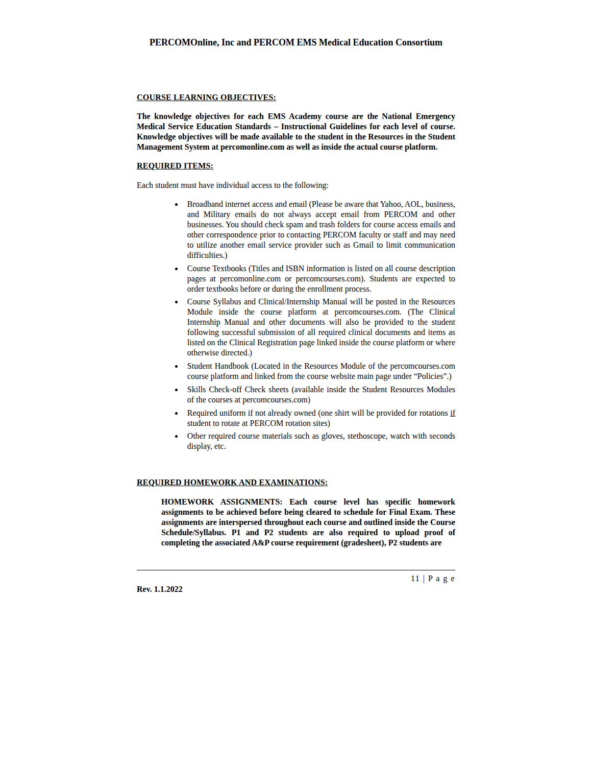PERCOMOnline, Inc and PERCOM EMS Medical Education Consortium
COURSE LEARNING OBJECTIVES:
The knowledge objectives for each EMS Academy course are the National Emergency Medical Service Education Standards – Instructional Guidelines for each level of course. Knowledge objectives will be made available to the student in the Resources in the Student Management System at percomonline.com as well as inside the actual course platform.
REQUIRED ITEMS:
Each student must have individual access to the following:
Broadband internet access and email (Please be aware that Yahoo, AOL, business, and Military emails do not always accept email from PERCOM and other businesses. You should check spam and trash folders for course access emails and other correspondence prior to contacting PERCOM faculty or staff and may need to utilize another email service provider such as Gmail to limit communication difficulties.)
Course Textbooks (Titles and ISBN information is listed on all course description pages at percomonline.com or percomcourses.com). Students are expected to order textbooks before or during the enrollment process.
Course Syllabus and Clinical/Internship Manual will be posted in the Resources Module inside the course platform at percomcourses.com. (The Clinical Internship Manual and other documents will also be provided to the student following successful submission of all required clinical documents and items as listed on the Clinical Registration page linked inside the course platform or where otherwise directed.)
Student Handbook (Located in the Resources Module of the percomcourses.com course platform and linked from the course website main page under “Policies”.)
Skills Check-off Check sheets (available inside the Student Resources Modules of the courses at percomcourses.com)
Required uniform if not already owned (one shirt will be provided for rotations if student to rotate at PERCOM rotation sites)
Other required course materials such as gloves, stethoscope, watch with seconds display, etc.
REQUIRED HOMEWORK AND EXAMINATIONS:
HOMEWORK ASSIGNMENTS: Each course level has specific homework assignments to be achieved before being cleared to schedule for Final Exam. These assignments are interspersed throughout each course and outlined inside the Course Schedule/Syllabus. P1 and P2 students are also required to upload proof of completing the associated A&P course requirement (gradesheet), P2 students are
11 | P a g e
Rev. 1.1.2022